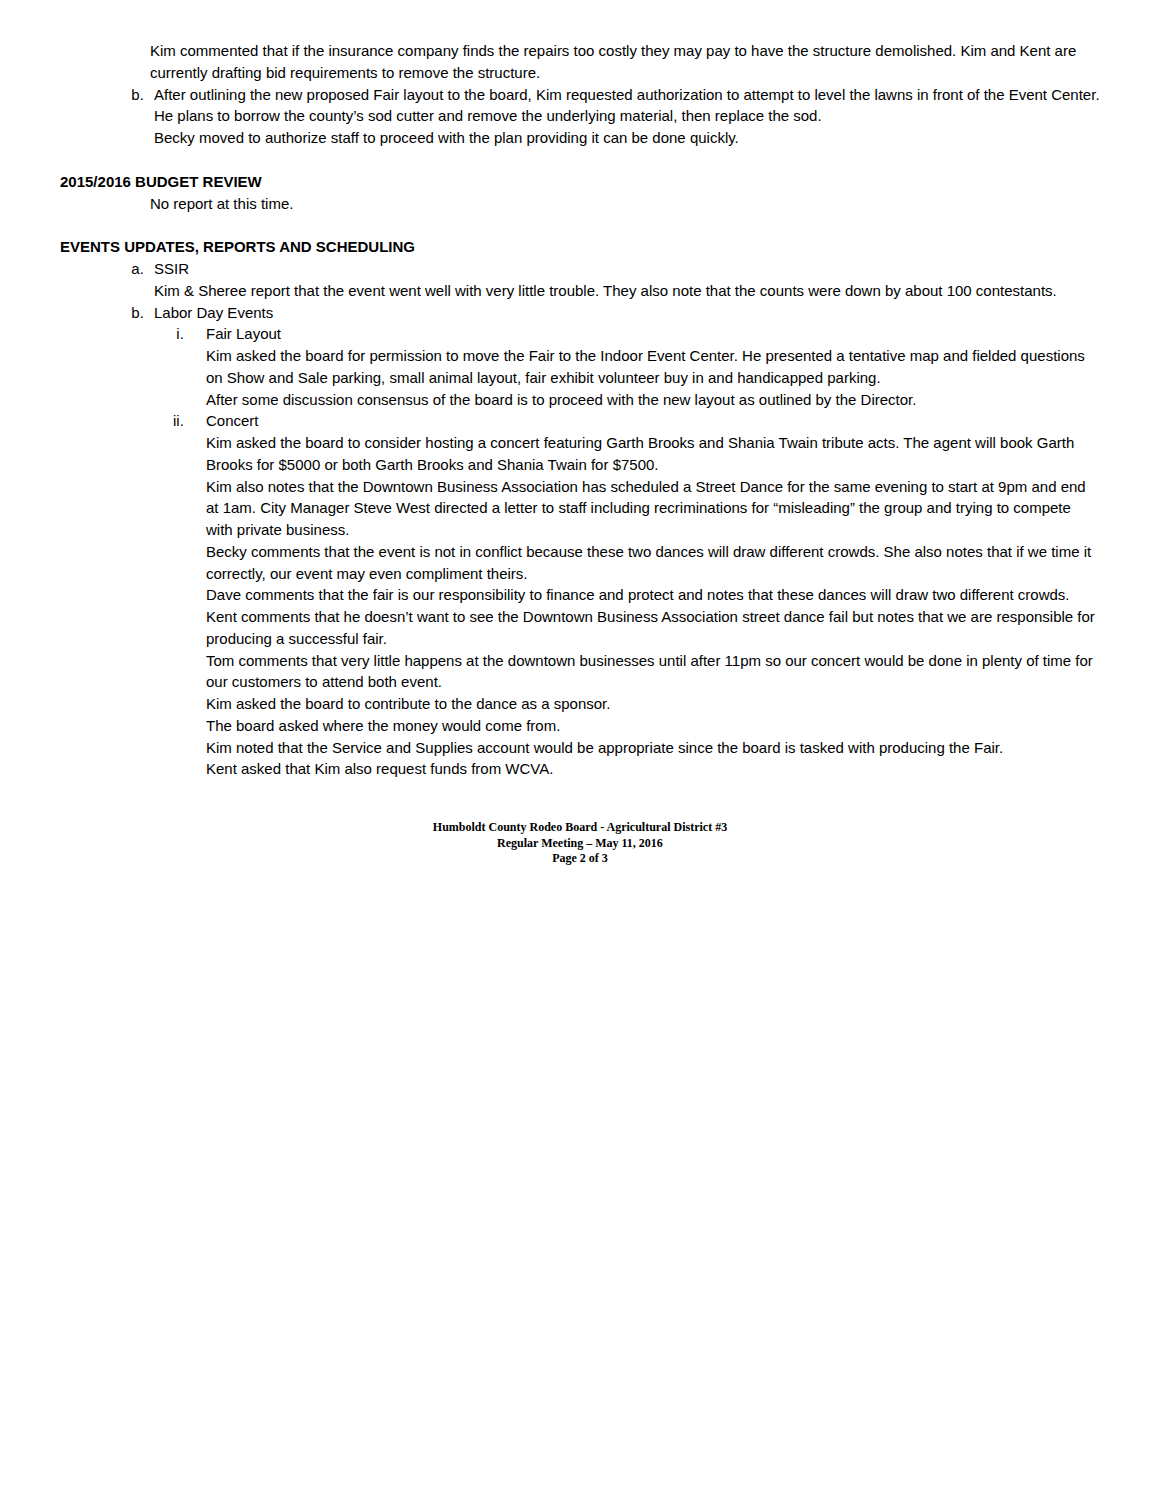Kim commented that if the insurance company finds the repairs too costly they may pay to have the structure demolished. Kim and Kent are currently drafting bid requirements to remove the structure.
After outlining the new proposed Fair layout to the board, Kim requested authorization to attempt to level the lawns in front of the Event Center. He plans to borrow the county’s sod cutter and remove the underlying material, then replace the sod.
Becky moved to authorize staff to proceed with the plan providing it can be done quickly.
2015/2016 BUDGET REVIEW
No report at this time.
EVENTS UPDATES, REPORTS AND SCHEDULING
SSIR
Kim & Sheree report that the event went well with very little trouble. They also note that the counts were down by about 100 contestants.
Labor Day Events
Fair Layout
Kim asked the board for permission to move the Fair to the Indoor Event Center. He presented a tentative map and fielded questions on Show and Sale parking, small animal layout, fair exhibit volunteer buy in and handicapped parking.
After some discussion consensus of the board is to proceed with the new layout as outlined by the Director.
Concert
Kim asked the board to consider hosting a concert featuring Garth Brooks and Shania Twain tribute acts. The agent will book Garth Brooks for $5000 or both Garth Brooks and Shania Twain for $7500.
Kim also notes that the Downtown Business Association has scheduled a Street Dance for the same evening to start at 9pm and end at 1am. City Manager Steve West directed a letter to staff including recriminations for “misleading” the group and trying to compete with private business.
Becky comments that the event is not in conflict because these two dances will draw different crowds. She also notes that if we time it correctly, our event may even compliment theirs.
Dave comments that the fair is our responsibility to finance and protect and notes that these dances will draw two different crowds.
Kent comments that he doesn’t want to see the Downtown Business Association street dance fail but notes that we are responsible for producing a successful fair.
Tom comments that very little happens at the downtown businesses until after 11pm so our concert would be done in plenty of time for our customers to attend both event.
Kim asked the board to contribute to the dance as a sponsor.
The board asked where the money would come from.
Kim noted that the Service and Supplies account would be appropriate since the board is tasked with producing the Fair.
Kent asked that Kim also request funds from WCVA.
Humboldt County Rodeo Board - Agricultural District #3
Regular Meeting – May 11, 2016
Page 2 of 3